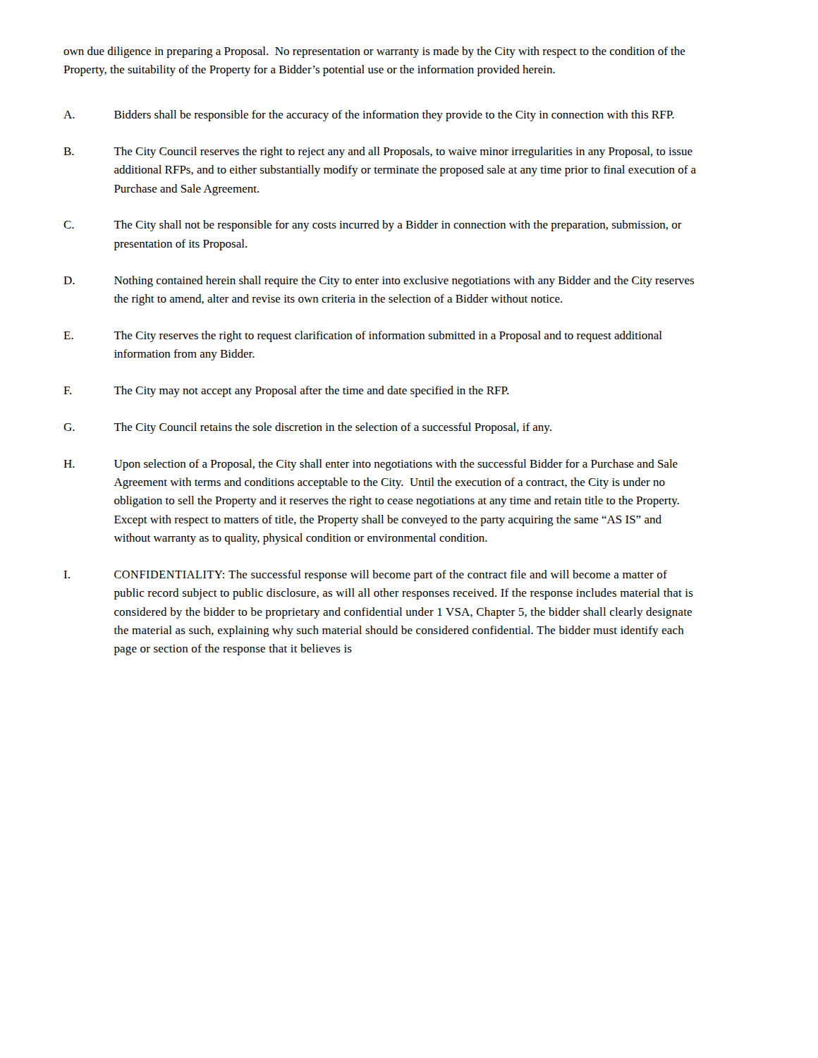own due diligence in preparing a Proposal. No representation or warranty is made by the City with respect to the condition of the Property, the suitability of the Property for a Bidder’s potential use or the information provided herein.
A. Bidders shall be responsible for the accuracy of the information they provide to the City in connection with this RFP.
B. The City Council reserves the right to reject any and all Proposals, to waive minor irregularities in any Proposal, to issue additional RFPs, and to either substantially modify or terminate the proposed sale at any time prior to final execution of a Purchase and Sale Agreement.
C. The City shall not be responsible for any costs incurred by a Bidder in connection with the preparation, submission, or presentation of its Proposal.
D. Nothing contained herein shall require the City to enter into exclusive negotiations with any Bidder and the City reserves the right to amend, alter and revise its own criteria in the selection of a Bidder without notice.
E. The City reserves the right to request clarification of information submitted in a Proposal and to request additional information from any Bidder.
F. The City may not accept any Proposal after the time and date specified in the RFP.
G. The City Council retains the sole discretion in the selection of a successful Proposal, if any.
H. Upon selection of a Proposal, the City shall enter into negotiations with the successful Bidder for a Purchase and Sale Agreement with terms and conditions acceptable to the City. Until the execution of a contract, the City is under no obligation to sell the Property and it reserves the right to cease negotiations at any time and retain title to the Property. Except with respect to matters of title, the Property shall be conveyed to the party acquiring the same “AS IS” and without warranty as to quality, physical condition or environmental condition.
I. Confidentiality: The successful response will become part of the contract file and will become a matter of public record subject to public disclosure, as will all other responses received. If the response includes material that is considered by the bidder to be proprietary and confidential under 1 VSA, Chapter 5, the bidder shall clearly designate the material as such, explaining why such material should be considered confidential. The bidder must identify each page or section of the response that it believes is